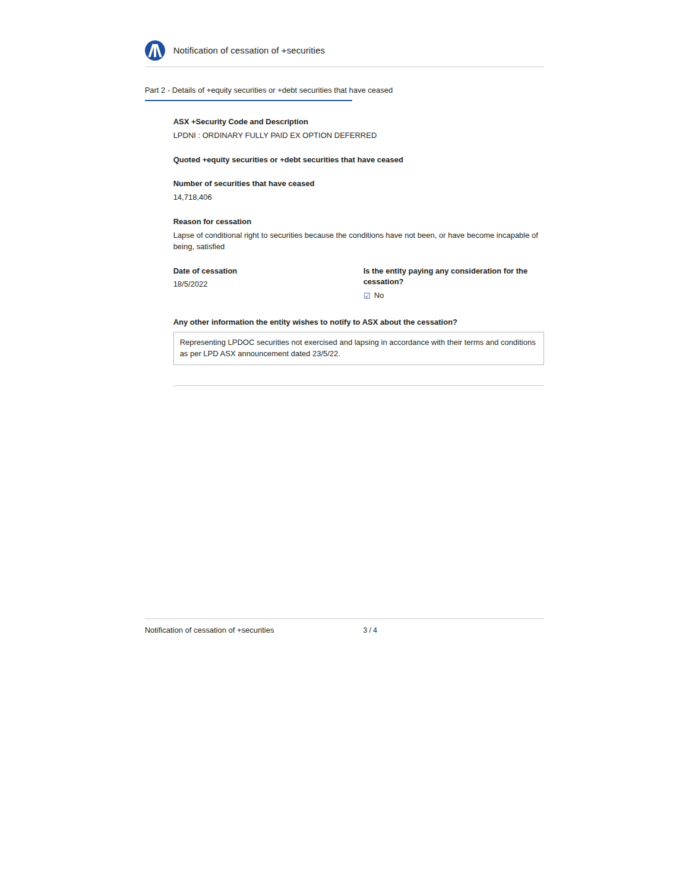Notification of cessation of +securities
Part 2 - Details of +equity securities or +debt securities that have ceased
ASX +Security Code and Description
LPDNI : ORDINARY FULLY PAID EX OPTION DEFERRED
Quoted +equity securities or +debt securities that have ceased
Number of securities that have ceased
14,718,406
Reason for cessation
Lapse of conditional right to securities because the conditions have not been, or have become incapable of being, satisfied
Date of cessation
18/5/2022
Is the entity paying any consideration for the cessation?
☑No
Any other information the entity wishes to notify to ASX about the cessation?
Representing LPDOC securities not exercised and lapsing in accordance with their terms and conditions as per LPD ASX announcement dated 23/5/22.
Notification of cessation of +securities 3 / 4